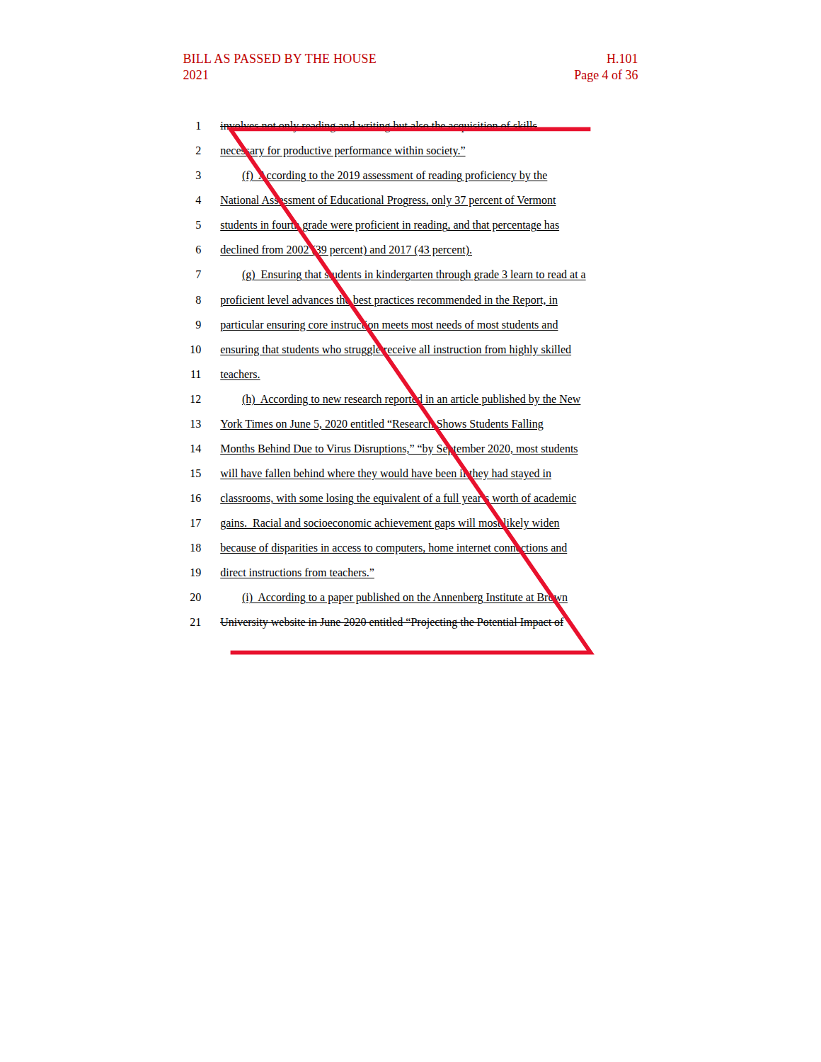BILL AS PASSED BY THE HOUSE
H.101
2021
Page 4 of 36
1
involves not only reading and writing but also the acquisition of skills
2
necessary for productive performance within society.”
3
(f) According to the 2019 assessment of reading proficiency by the
4
National Assessment of Educational Progress, only 37 percent of Vermont
5
students in fourth grade were proficient in reading, and that percentage has
6
declined from 2002 (39 percent) and 2017 (43 percent).
7
(g) Ensuring that students in kindergarten through grade 3 learn to read at a
8
proficient level advances the best practices recommended in the Report, in
9
particular ensuring core instruction meets most needs of most students and
10
ensuring that students who struggle receive all instruction from highly skilled
11
teachers.
12
(h) According to new research reported in an article published by the New
13
York Times on June 5, 2020 entitled “Research Shows Students Falling
14
Months Behind Due to Virus Disruptions,” “by September 2020, most students
15
will have fallen behind where they would have been if they had stayed in
16
classrooms, with some losing the equivalent of a full year’s worth of academic
17
gains. Racial and socioeconomic achievement gaps will most likely widen
18
because of disparities in access to computers, home internet connections and
19
direct instructions from teachers.”
20
(i) According to a paper published on the Annenberg Institute at Brown
21
University website in June 2020 entitled “Projecting the Potential Impact of